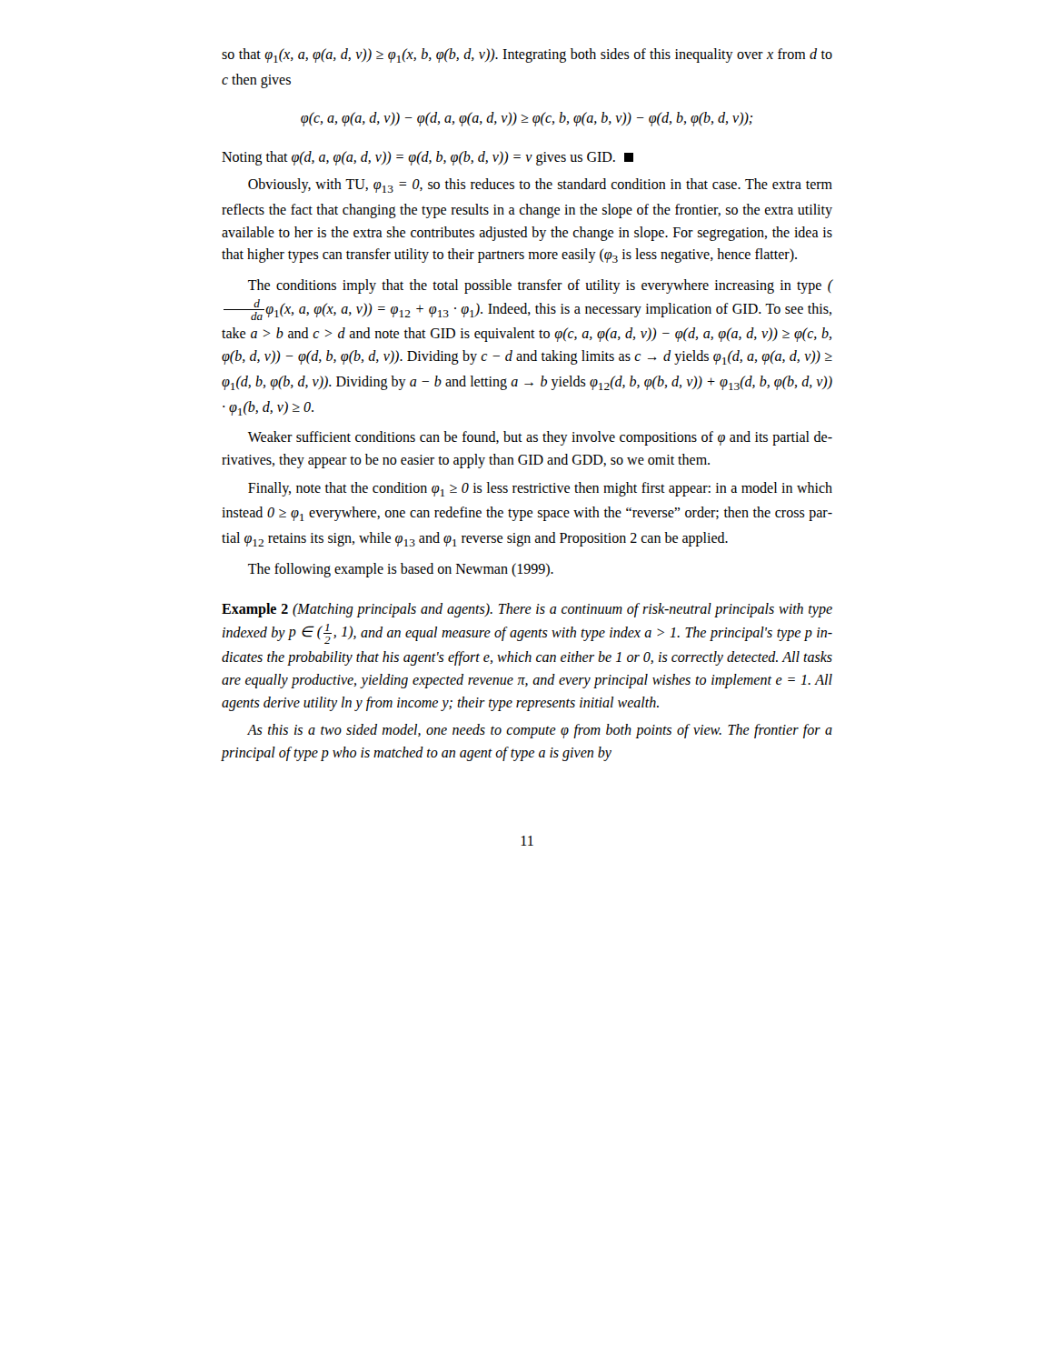so that φ1(x, a, φ(a, d, v)) ≥ φ1(x, b, φ(b, d, v)). Integrating both sides of this inequality over x from d to c then gives
φ(c, a, φ(a, d, v)) − φ(d, a, φ(a, d, v)) ≥ φ(c, b, φ(a, b, v)) − φ(d, b, φ(b, d, v));
Noting that φ(d, a, φ(a, d, v)) = φ(d, b, φ(b, d, v)) = v gives us GID.
Obviously, with TU, φ13 = 0, so this reduces to the standard condition in that case. The extra term reflects the fact that changing the type results in a change in the slope of the frontier, so the extra utility available to her is the extra she contributes adjusted by the change in slope. For segregation, the idea is that higher types can transfer utility to their partners more easily (φ3 is less negative, hence flatter).
The conditions imply that the total possible transfer of utility is everywhere increasing in type (ddaφ1(x, a, φ(x, a, v)) = φ12 + φ13 · φ1). Indeed, this is a necessary implication of GID. To see this, take a > b and c > d and note that GID is equivalent to φ(c, a, φ(a, d, v)) − φ(d, a, φ(a, d, v)) ≥ φ(c, b, φ(b, d, v)) − φ(d, b, φ(b, d, v)). Dividing by c − d and taking limits as c → d yields φ1(d, a, φ(a, d, v)) ≥ φ1(d, b, φ(b, d, v)). Dividing by a − b and letting a → b yields φ12(d, b, φ(b, d, v)) + φ13(d, b, φ(b, d, v)) · φ1(b, d, v) ≥ 0.
Weaker sufficient conditions can be found, but as they involve compositions of φ and its partial derivatives, they appear to be no easier to apply than GID and GDD, so we omit them.
Finally, note that the condition φ1 ≥ 0 is less restrictive then might first appear: in a model in which instead 0 ≥ φ1 everywhere, one can redefine the type space with the “reverse” order; then the cross partial φ12 retains its sign, while φ13 and φ1 reverse sign and Proposition 2 can be applied.
The following example is based on Newman (1999).
Example 2 (Matching principals and agents). There is a continuum of risk-neutral principals with type indexed by p ∈ (12, 1), and an equal measure of agents with type index a > 1. The principal's type p indicates the probability that his agent's effort e, which can either be 1 or 0, is correctly detected. All tasks are equally productive, yielding expected revenue π, and every principal wishes to implement e = 1. All agents derive utility ln y from income y; their type represents initial wealth.
As this is a two sided model, one needs to compute φ from both points of view. The frontier for a principal of type p who is matched to an agent of type a is given by
11